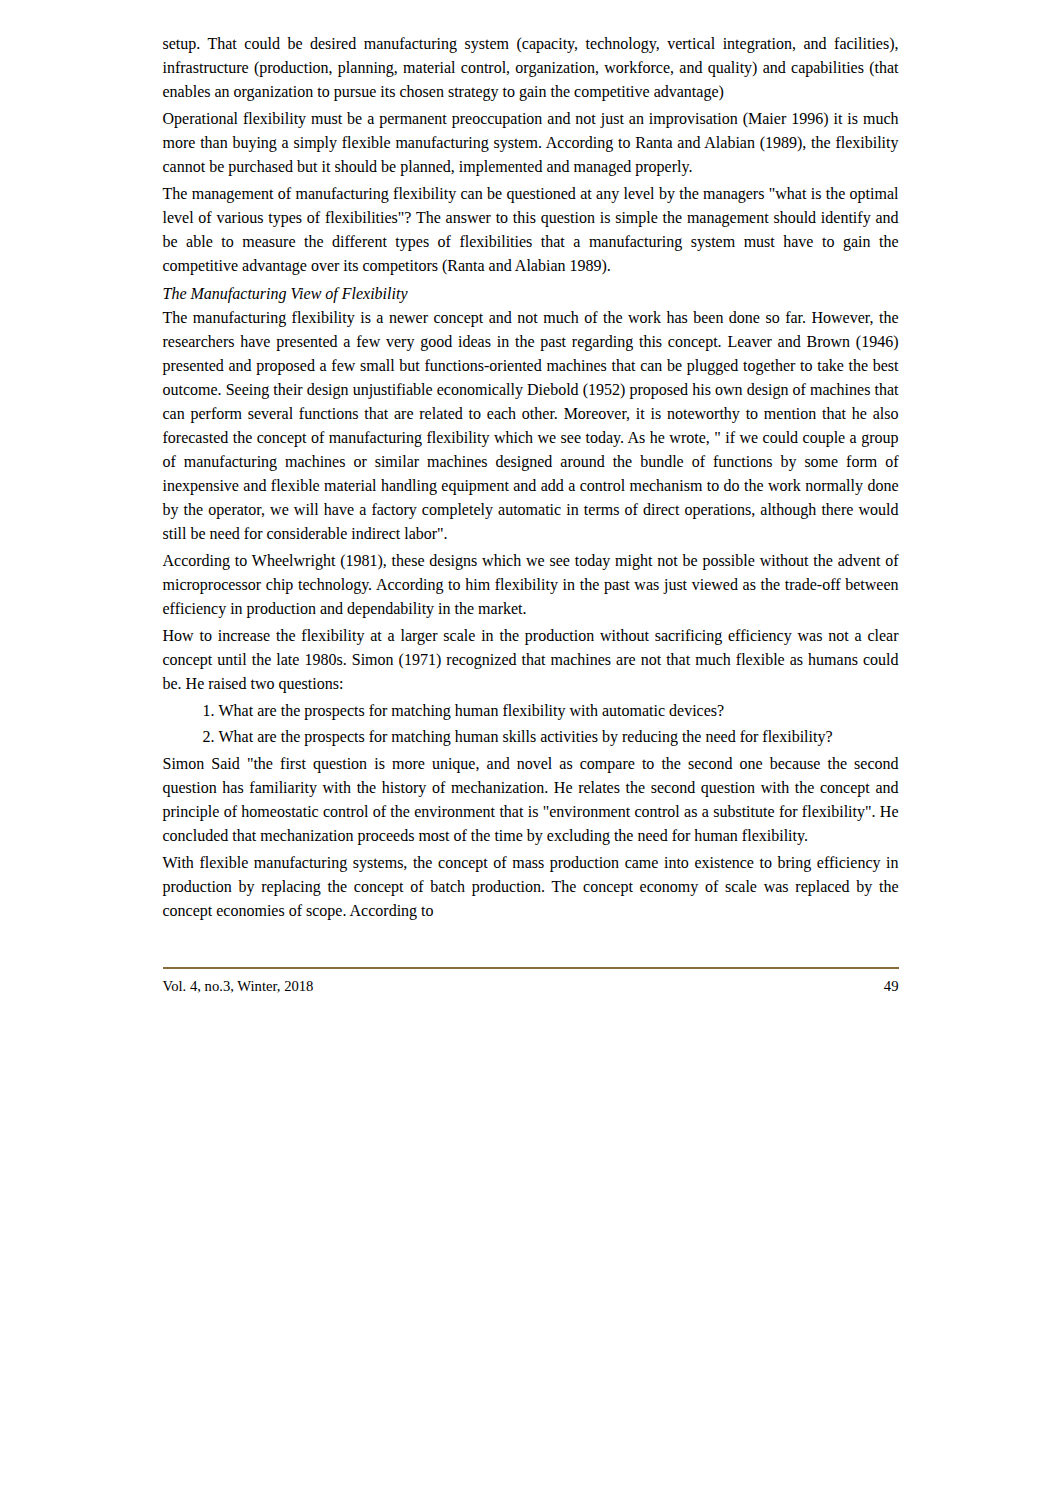setup. That could be desired manufacturing system (capacity, technology, vertical integration, and facilities), infrastructure (production, planning, material control, organization, workforce, and quality) and capabilities (that enables an organization to pursue its chosen strategy to gain the competitive advantage)
Operational flexibility must be a permanent preoccupation and not just an improvisation (Maier 1996) it is much more than buying a simply flexible manufacturing system. According to Ranta and Alabian (1989), the flexibility cannot be purchased but it should be planned, implemented and managed properly.
The management of manufacturing flexibility can be questioned at any level by the managers "what is the optimal level of various types of flexibilities"? The answer to this question is simple the management should identify and be able to measure the different types of flexibilities that a manufacturing system must have to gain the competitive advantage over its competitors (Ranta and Alabian 1989).
The Manufacturing View of Flexibility
The manufacturing flexibility is a newer concept and not much of the work has been done so far. However, the researchers have presented a few very good ideas in the past regarding this concept. Leaver and Brown (1946) presented and proposed a few small but functions-oriented machines that can be plugged together to take the best outcome. Seeing their design unjustifiable economically Diebold (1952) proposed his own design of machines that can perform several functions that are related to each other. Moreover, it is noteworthy to mention that he also forecasted the concept of manufacturing flexibility which we see today. As he wrote, " if we could couple a group of manufacturing machines or similar machines designed around the bundle of functions by some form of inexpensive and flexible material handling equipment and add a control mechanism to do the work normally done by the operator, we will have a factory completely automatic in terms of direct operations, although there would still be need for considerable indirect labor".
According to Wheelwright (1981), these designs which we see today might not be possible without the advent of microprocessor chip technology. According to him flexibility in the past was just viewed as the trade-off between efficiency in production and dependability in the market.
How to increase the flexibility at a larger scale in the production without sacrificing efficiency was not a clear concept until the late 1980s. Simon (1971) recognized that machines are not that much flexible as humans could be. He raised two questions:
What are the prospects for matching human flexibility with automatic devices?
What are the prospects for matching human skills activities by reducing the need for flexibility?
Simon Said "the first question is more unique, and novel as compare to the second one because the second question has familiarity with the history of mechanization. He relates the second question with the concept and principle of homeostatic control of the environment that is "environment control as a substitute for flexibility". He concluded that mechanization proceeds most of the time by excluding the need for human flexibility.
With flexible manufacturing systems, the concept of mass production came into existence to bring efficiency in production by replacing the concept of batch production. The concept economy of scale was replaced by the concept economies of scope. According to
Vol. 4, no.3, Winter, 2018 49